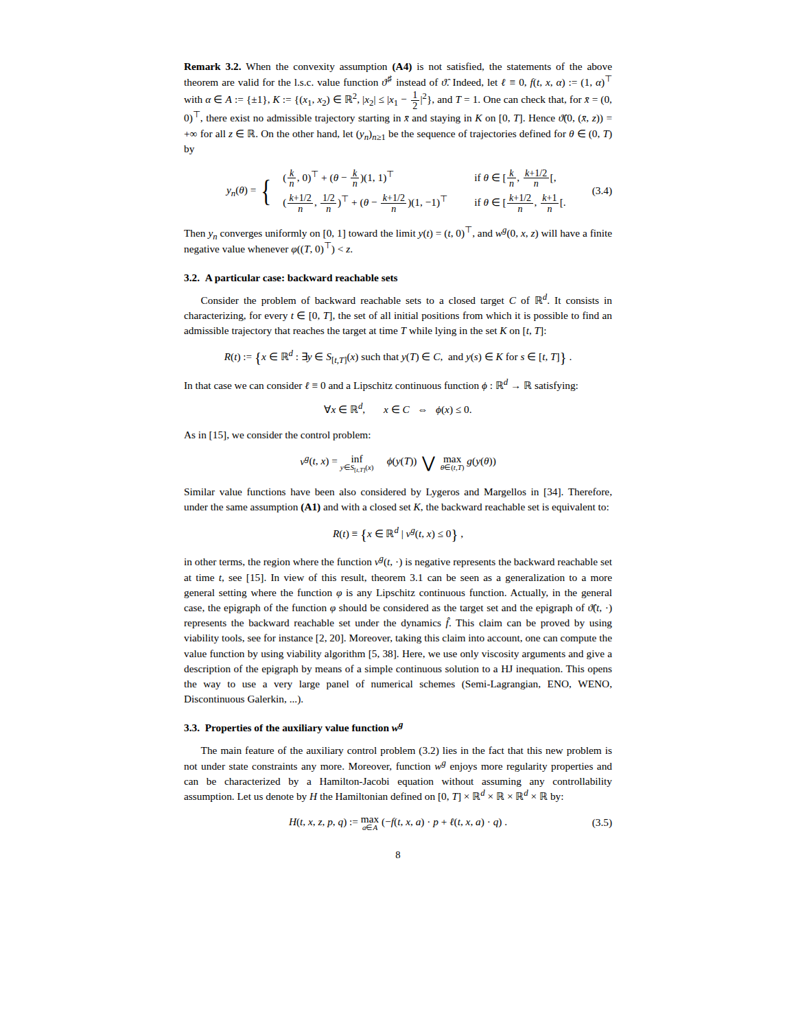Remark 3.2. When the convexity assumption (A4) is not satisfied, the statements of the above theorem are valid for the l.s.c. value function ϑ♯ instead of ϑ̂. Indeed, let ℓ ≡ 0, f(t, x, α) := (1, α)⊤ with α ∈ A := {±1}, K := {(x1, x2) ∈ ℝ2, |x2| ≤ |x1 − 12|2}, and T = 1. One can check that, for x̄ = (0, 0)⊤, there exist no admissible trajectory starting in x̄ and staying in K on [0, T]. Hence ϑ̂(0, (x̄, z)) = +∞ for all z ∈ ℝ. On the other hand, let (yn)n≥1 be the sequence of trajectories defined for θ ∈ (0, T) by
yn(θ) = {
| ( k n , 0) ⊤ + ( θ − k n )(1, 1) ⊤ | if θ ∈ [ k n , k +1/2 n [, |
| ( k +1/2 n , 1/2 n ) ⊤ + ( θ − k +1/2 n )(1, −1) ⊤ | if θ ∈ [ k +1/2 n , k +1 n [. |
(3.4)
Then yn converges uniformly on [0, 1] toward the limit y(t) = (t, 0)⊤, and wg(0, x, z) will have a finite negative value whenever φ((T, 0)⊤) < z.
3.2. A particular case: backward reachable sets
Consider the problem of backward reachable sets to a closed target C of ℝd. It consists in characterizing, for every t ∈ [0, T], the set of all initial positions from which it is possible to find an admissible trajectory that reaches the target at time T while lying in the set K on [t, T]:
R(t) := {x ∈ ℝd : ∃y ∈ S[t,T](x) such that y(T) ∈ C, and y(s) ∈ K for s ∈ [t, T]} .
In that case we can consider ℓ ≡ 0 and a Lipschitz continuous function ϕ : ℝd → ℝ satisfying:
∀x ∈ ℝd, x ∈ C ⇔ ϕ(x) ≤ 0.
As in [15], we consider the control problem:
vg(t, x) = inf y∈S[t,T](x) ϕ(y(T)) ⋁ max θ∈(t,T) g(y(θ))
Similar value functions have been also considered by Lygeros and Margellos in [34]. Therefore, under the same assumption (A1) and with a closed set K, the backward reachable set is equivalent to:
R(t) ≡ {x ∈ ℝd | vg(t, x) ≤ 0} ,
in other terms, the region where the function vg(t, ·) is negative represents the backward reachable set at time t, see [15]. In view of this result, theorem 3.1 can be seen as a generalization to a more general setting where the function φ is any Lipschitz continuous function. Actually, in the general case, the epigraph of the function φ should be considered as the target set and the epigraph of ϑ̂(t, ·) represents the backward reachable set under the dynamics f̂. This claim can be proved by using viability tools, see for instance [2, 20]. Moreover, taking this claim into account, one can compute the value function by using viability algorithm [5, 38]. Here, we use only viscosity arguments and give a description of the epigraph by means of a simple continuous solution to a HJ inequation. This opens the way to use a very large panel of numerical schemes (Semi-Lagrangian, ENO, WENO, Discontinuous Galerkin, ...).
3.3. Properties of the auxiliary value function wg
The main feature of the auxiliary control problem (3.2) lies in the fact that this new problem is not under state constraints any more. Moreover, function wg enjoys more regularity properties and can be characterized by a Hamilton-Jacobi equation without assuming any controllability assumption. Let us denote by H the Hamiltonian defined on [0, T] × ℝd × ℝ × ℝd × ℝ by:
H(t, x, z, p, q) := max a∈A (−f(t, x, a) · p + ℓ(t, x, a) · q) .
(3.5)
8